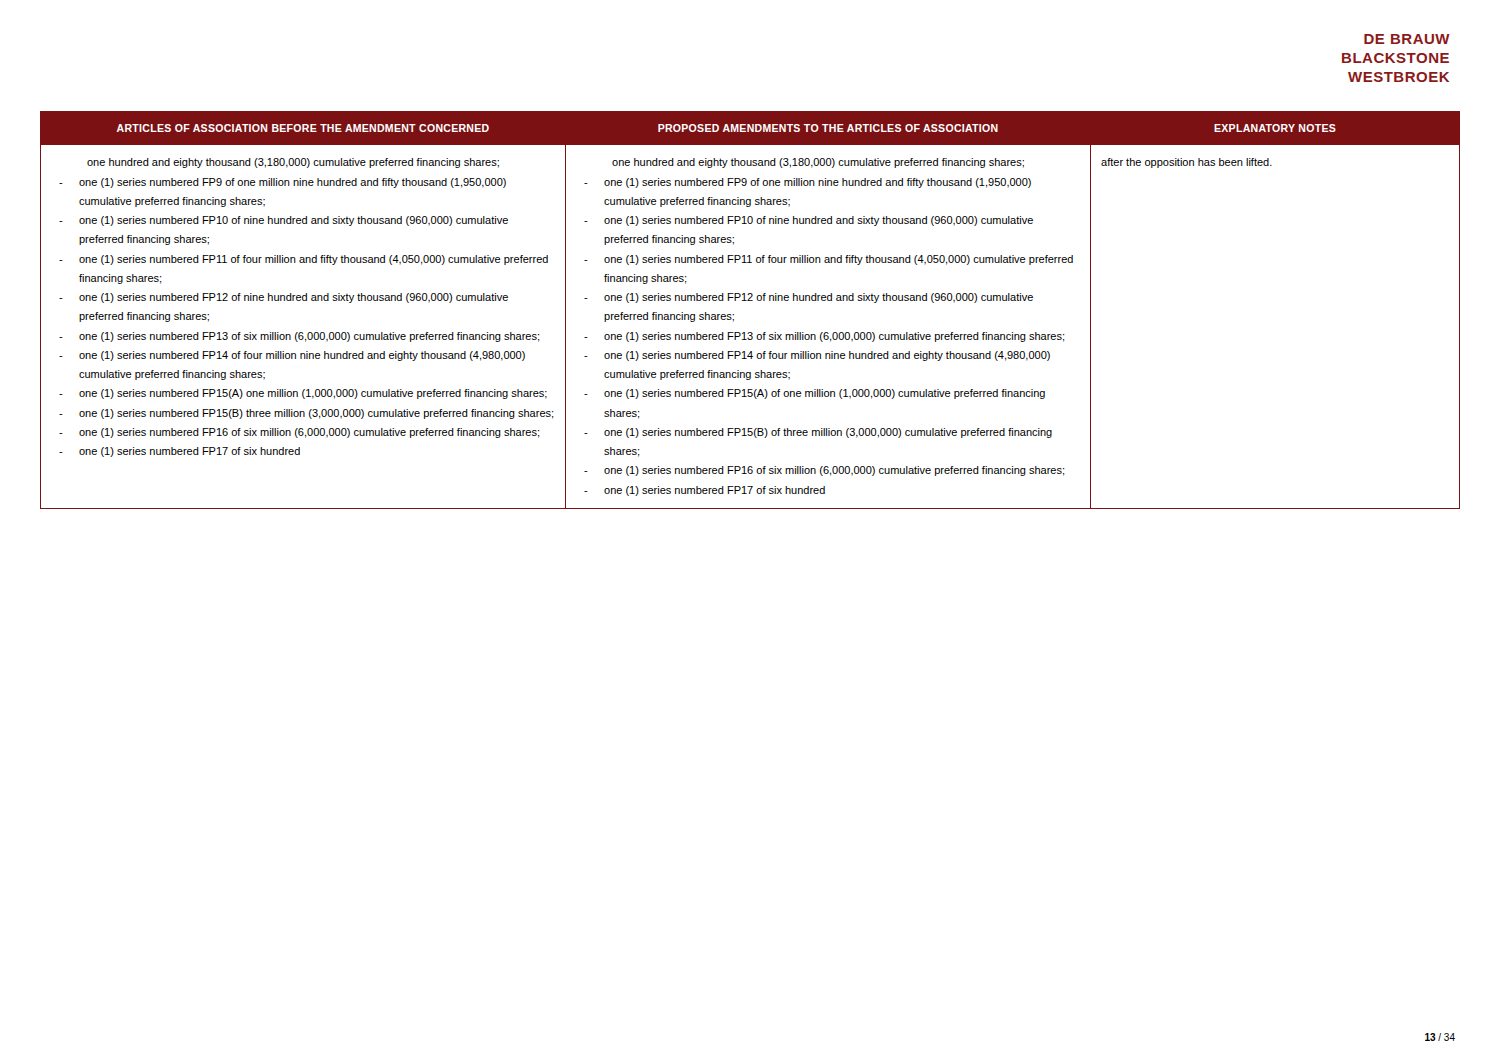DE BRAUW
BLACKSTONE
WESTBROEK
| ARTICLES OF ASSOCIATION BEFORE THE AMENDMENT CONCERNED | PROPOSED AMENDMENTS TO THE ARTICLES OF ASSOCIATION | EXPLANATORY NOTES |
| --- | --- | --- |
| one hundred and eighty thousand (3,180,000) cumulative preferred financing shares; - one (1) series numbered FP9 of one million nine hundred and fifty thousand (1,950,000) cumulative preferred financing shares; - one (1) series numbered FP10 of nine hundred and sixty thousand (960,000) cumulative preferred financing shares; - one (1) series numbered FP11 of four million and fifty thousand (4,050,000) cumulative preferred financing shares; - one (1) series numbered FP12 of nine hundred and sixty thousand (960,000) cumulative preferred financing shares; - one (1) series numbered FP13 of six million (6,000,000) cumulative preferred financing shares; - one (1) series numbered FP14 of four million nine hundred and eighty thousand (4,980,000) cumulative preferred financing shares; - one (1) series numbered FP15(A) one million (1,000,000) cumulative preferred financing shares; - one (1) series numbered FP15(B) three million (3,000,000) cumulative preferred financing shares; - one (1) series numbered FP16 of six million (6,000,000) cumulative preferred financing shares; - one (1) series numbered FP17 of six hundred | one hundred and eighty thousand (3,180,000) cumulative preferred financing shares; - one (1) series numbered FP9 of one million nine hundred and fifty thousand (1,950,000) cumulative preferred financing shares; - one (1) series numbered FP10 of nine hundred and sixty thousand (960,000) cumulative preferred financing shares; - one (1) series numbered FP11 of four million and fifty thousand (4,050,000) cumulative preferred financing shares; - one (1) series numbered FP12 of nine hundred and sixty thousand (960,000) cumulative preferred financing shares; - one (1) series numbered FP13 of six million (6,000,000) cumulative preferred financing shares; - one (1) series numbered FP14 of four million nine hundred and eighty thousand (4,980,000) cumulative preferred financing shares; - one (1) series numbered FP15(A) of one million (1,000,000) cumulative preferred financing shares; - one (1) series numbered FP15(B) of three million (3,000,000) cumulative preferred financing shares; - one (1) series numbered FP16 of six million (6,000,000) cumulative preferred financing shares; - one (1) series numbered FP17 of six hundred | after the opposition has been lifted. |
13 / 34